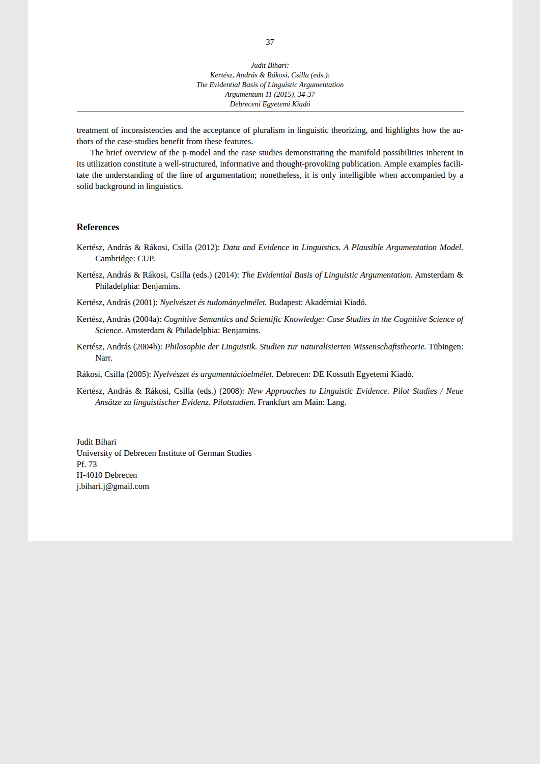37
Judit Bihari:
Kertész, András & Rákosi, Csilla (eds.):
The Evidential Basis of Linguistic Argumentation
Argumentum 11 (2015), 34-37
Debreceni Egyetemi Kiadó
treatment of inconsistencies and the acceptance of pluralism in linguistic theorizing, and highlights how the authors of the case-studies benefit from these features.
The brief overview of the p-model and the case studies demonstrating the manifold possibilities inherent in its utilization constitute a well-structured, informative and thought-provoking publication. Ample examples facilitate the understanding of the line of argumentation; nonetheless, it is only intelligible when accompanied by a solid background in linguistics.
References
Kertész, András & Rákosi, Csilla (2012): Data and Evidence in Linguistics. A Plausible Argumentation Model. Cambridge: CUP.
Kertész, András & Rákosi, Csilla (eds.) (2014): The Evidential Basis of Linguistic Argumentation. Amsterdam & Philadelphia: Benjamins.
Kertész, András (2001): Nyelvészet és tudományelmélet. Budapest: Akadémiai Kiadó.
Kertész, András (2004a): Cognitive Semantics and Scientific Knowledge: Case Studies in the Cognitive Science of Science. Amsterdam & Philadelphia: Benjamins.
Kertész, András (2004b): Philosophie der Linguistik. Studien zur naturalisierten Wissenschaftstheorie. Tübingen: Narr.
Rákosi, Csilla (2005): Nyelvészet és argumentációelmélet. Debrecen: DE Kossuth Egyetemi Kiadó.
Kertész, András & Rákosi, Csilla (eds.) (2008): New Approaches to Linguistic Evidence. Pilot Studies / Neue Ansätze zu linguistischer Evidenz. Pilotstudien. Frankfurt am Main: Lang.
Judit Bihari
University of Debrecen Institute of German Studies
Pf. 73
H-4010 Debrecen
j.bihari.j@gmail.com